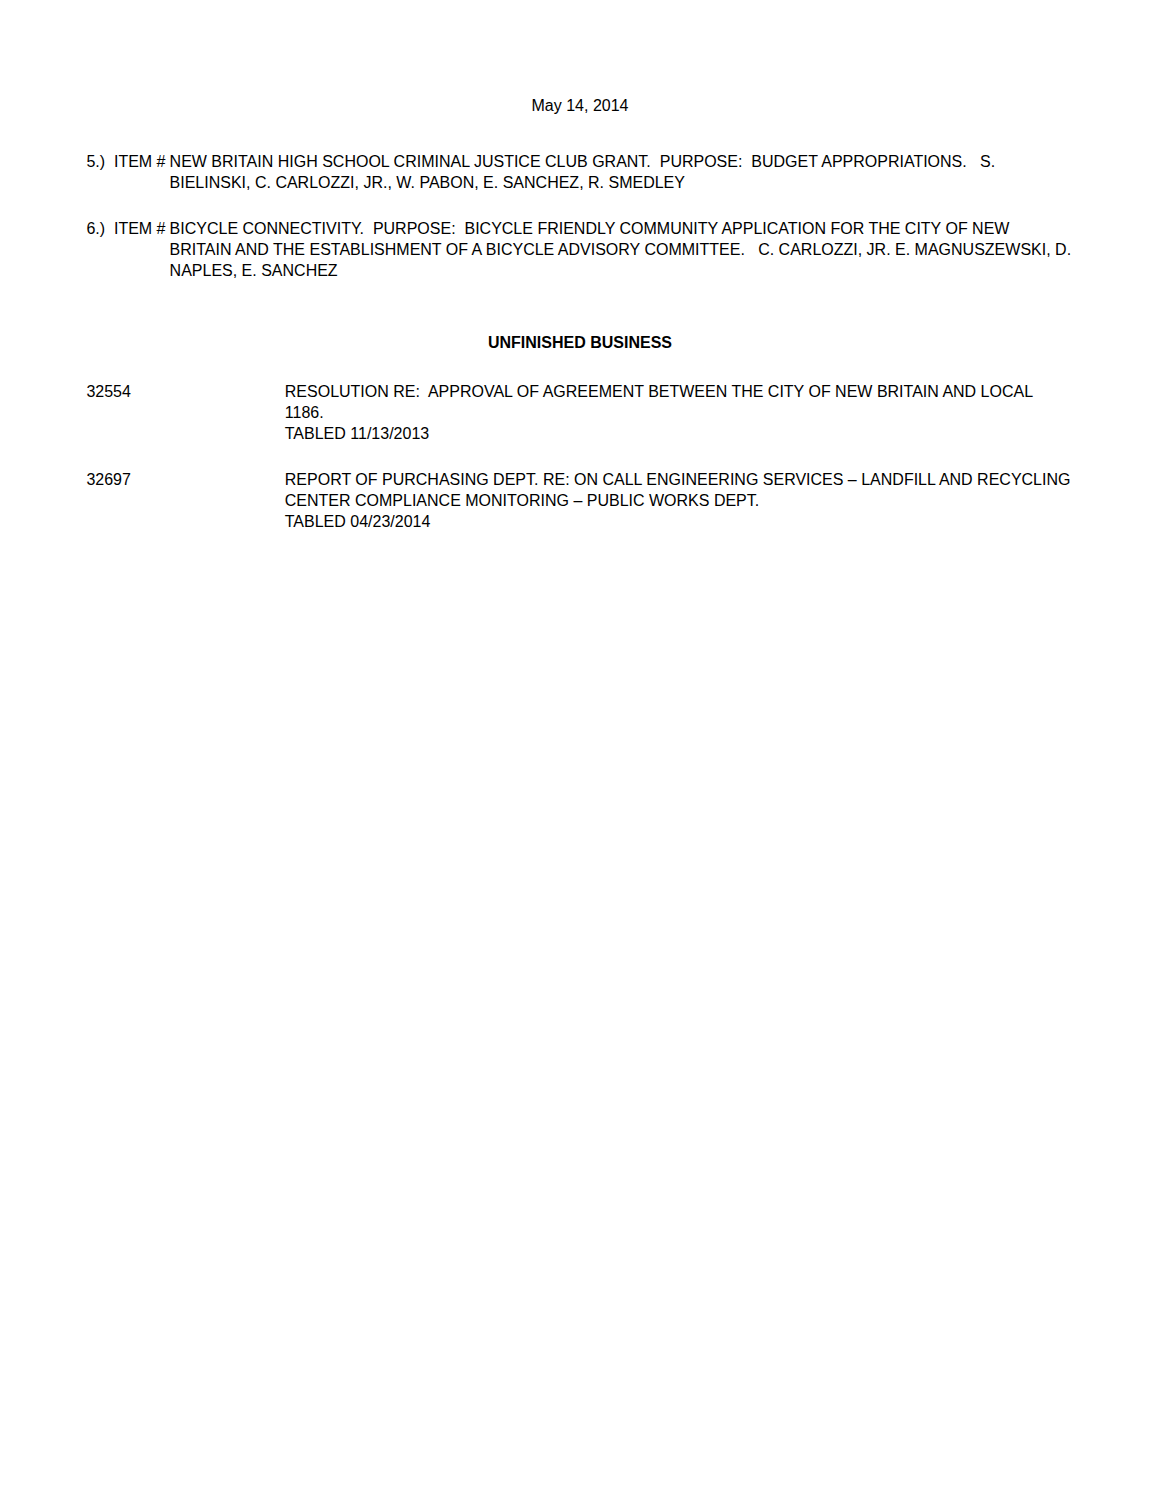May 14, 2014
5.) ITEM #
NEW BRITAIN HIGH SCHOOL CRIMINAL JUSTICE CLUB GRANT. PURPOSE: BUDGET APPROPRIATIONS. S. BIELINSKI, C. CARLOZZI, JR., W. PABON, E. SANCHEZ, R. SMEDLEY
6.) ITEM #
BICYCLE CONNECTIVITY. PURPOSE: BICYCLE FRIENDLY COMMUNITY APPLICATION FOR THE CITY OF NEW BRITAIN AND THE ESTABLISHMENT OF A BICYCLE ADVISORY COMMITTEE. C. CARLOZZI, JR. E. MAGNUSZEWSKI, D. NAPLES, E. SANCHEZ
UNFINISHED BUSINESS
32554
RESOLUTION RE: APPROVAL OF AGREEMENT BETWEEN THE CITY OF NEW BRITAIN AND LOCAL 1186.
TABLED 11/13/2013
32697
REPORT OF PURCHASING DEPT. RE: ON CALL ENGINEERING SERVICES – LANDFILL AND RECYCLING CENTER COMPLIANCE MONITORING – PUBLIC WORKS DEPT.
TABLED 04/23/2014